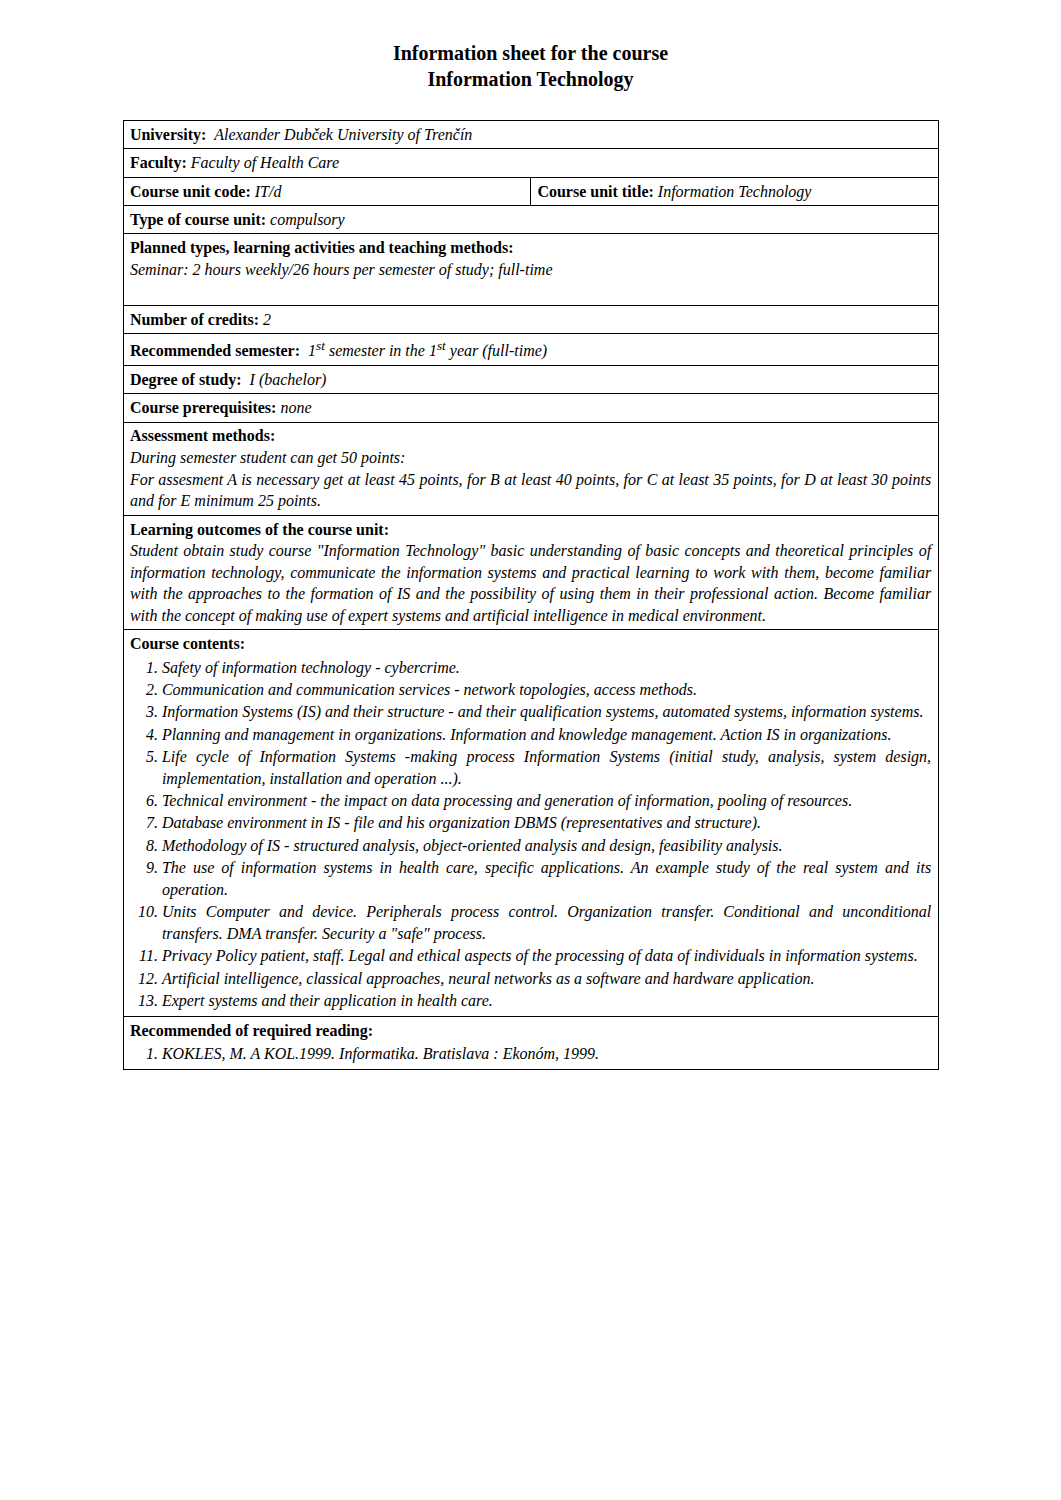Information sheet for the course
Information Technology
| University: Alexander Dubček University of Trenčín |
| Faculty: Faculty of Health Care |
| Course unit code: IT/d | Course unit title: Information Technology |
| Type of course unit: compulsory |
| Planned types, learning activities and teaching methods: Seminar: 2 hours weekly/26 hours per semester of study; full-time |
| Number of credits: 2 |
| Recommended semester: 1 st semester in the 1 st year (full-time) |
| Degree of study: I (bachelor) |
| Course prerequisites: none |
| Assessment methods: During semester student can get 50 points : For assesment A is necessary get at least 45 points, for B at least 40 points, for C at least 35 points, for D at least 30 points and for E minimum 25 points. |
| Learning outcomes of the course unit: Student obtain study course "Information Technology" basic understanding of basic concepts and theoretical principles of information technology, communicate the information systems and practical learning to work with them, become familiar with the approaches to the formation of IS and the possibility of using them in their professional action. Become familiar with the concept of making use of expert systems and artificial intelligence in medical environment. |
| Course contents: Safety of information technology - cybercrime. Communication and communication services - network topologies, access methods. Information Systems (IS) and their structure - and their qualification systems, automated systems, information systems. Planning and management in organizations. Information and knowledge management. Action IS in organizations. Life cycle of Information Systems -making process Information Systems (initial study, analysis, system design, implementation, installation and operation ...). Technical environment - the impact on data processing and generation of information, pooling of resources. Database environment in IS - file and his organization DBMS (representatives and structure). Methodology of IS - structured analysis, object-oriented analysis and design, feasibility analysis. The use of information systems in health care, specific applications. An example study of the real system and its operation. Units Computer and device. Peripherals process control. Organization transfer. Conditional and unconditional transfers. DMA transfer. Security a "safe" process. Privacy Policy patient, staff. Legal and ethical aspects of the processing of data of individuals in information systems. Artificial intelligence, classical approaches, neural networks as a software and hardware application. Expert systems and their application in health care. |
| Recommended of required reading: KOKLES, M. A KOL.1999. Informatika. Bratislava : Ekonóm, 1999. |